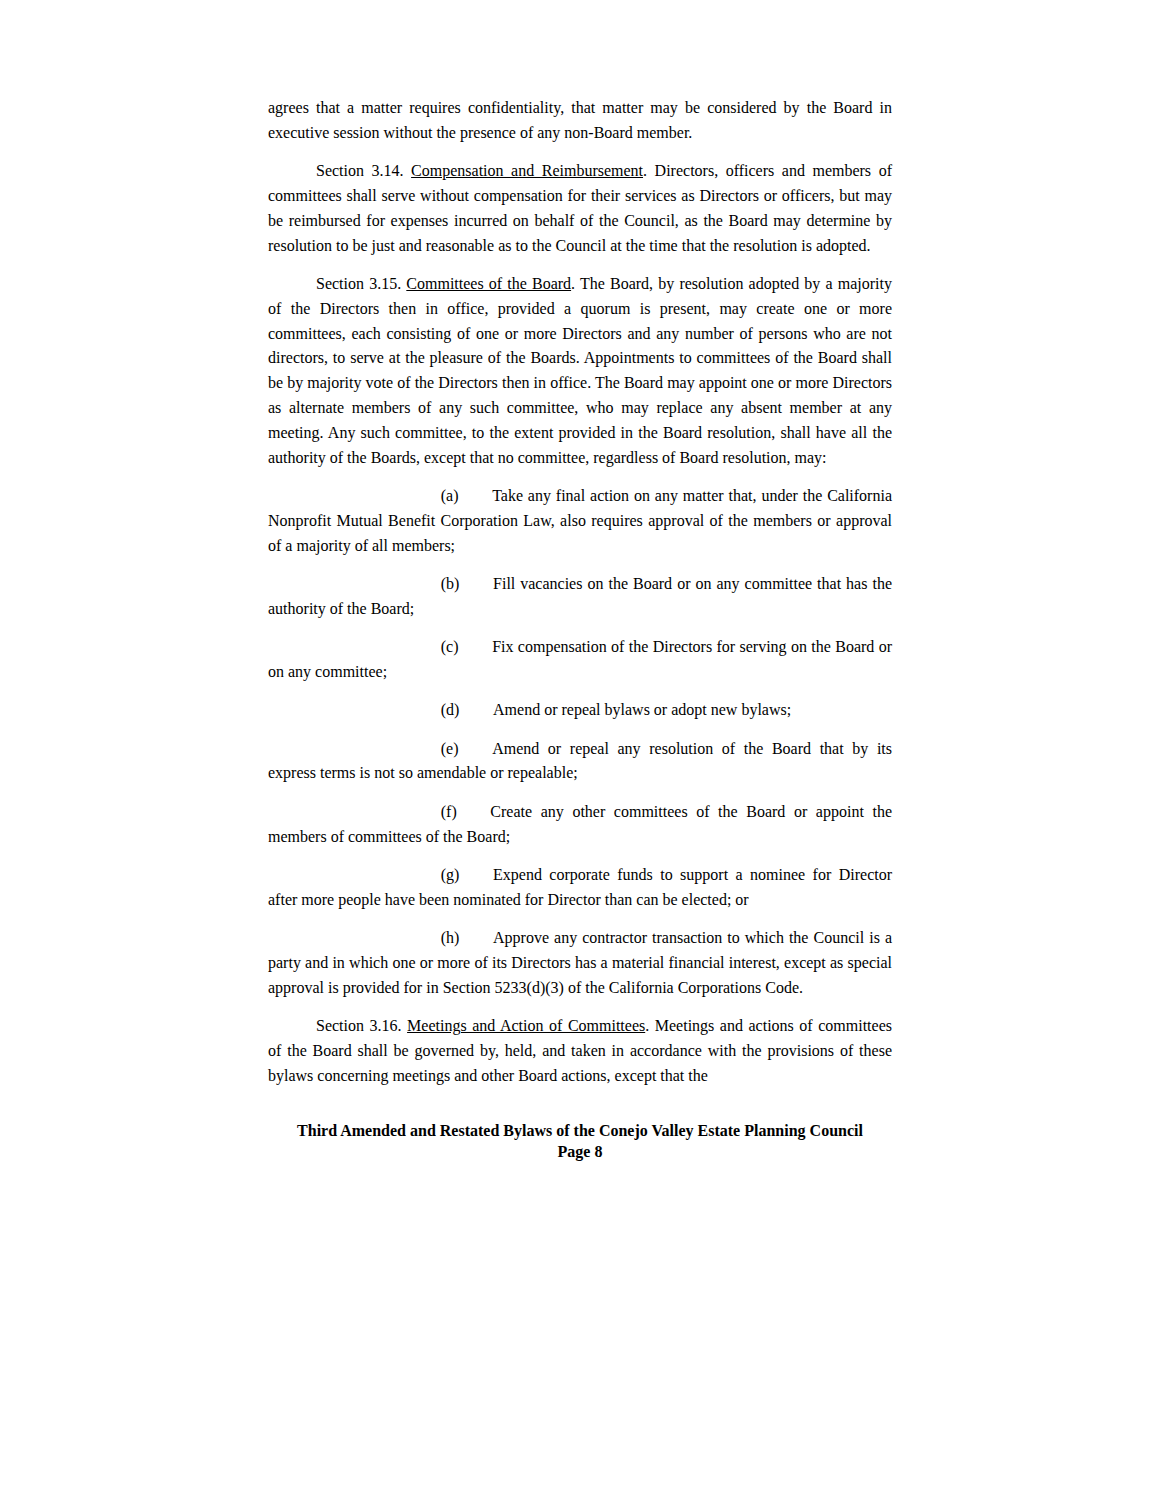agrees that a matter requires confidentiality, that matter may be considered by the Board in executive session without the presence of any non-Board member.
Section 3.14. Compensation and Reimbursement. Directors, officers and members of committees shall serve without compensation for their services as Directors or officers, but may be reimbursed for expenses incurred on behalf of the Council, as the Board may determine by resolution to be just and reasonable as to the Council at the time that the resolution is adopted.
Section 3.15. Committees of the Board. The Board, by resolution adopted by a majority of the Directors then in office, provided a quorum is present, may create one or more committees, each consisting of one or more Directors and any number of persons who are not directors, to serve at the pleasure of the Boards. Appointments to committees of the Board shall be by majority vote of the Directors then in office. The Board may appoint one or more Directors as alternate members of any such committee, who may replace any absent member at any meeting. Any such committee, to the extent provided in the Board resolution, shall have all the authority of the Boards, except that no committee, regardless of Board resolution, may:
(a) Take any final action on any matter that, under the California Nonprofit Mutual Benefit Corporation Law, also requires approval of the members or approval of a majority of all members;
(b) Fill vacancies on the Board or on any committee that has the authority of the Board;
(c) Fix compensation of the Directors for serving on the Board or on any committee;
(d) Amend or repeal bylaws or adopt new bylaws;
(e) Amend or repeal any resolution of the Board that by its express terms is not so amendable or repealable;
(f) Create any other committees of the Board or appoint the members of committees of the Board;
(g) Expend corporate funds to support a nominee for Director after more people have been nominated for Director than can be elected; or
(h) Approve any contractor transaction to which the Council is a party and in which one or more of its Directors has a material financial interest, except as special approval is provided for in Section 5233(d)(3) of the California Corporations Code.
Section 3.16. Meetings and Action of Committees. Meetings and actions of committees of the Board shall be governed by, held, and taken in accordance with the provisions of these bylaws concerning meetings and other Board actions, except that the
Third Amended and Restated Bylaws of the Conejo Valley Estate Planning Council
Page 8